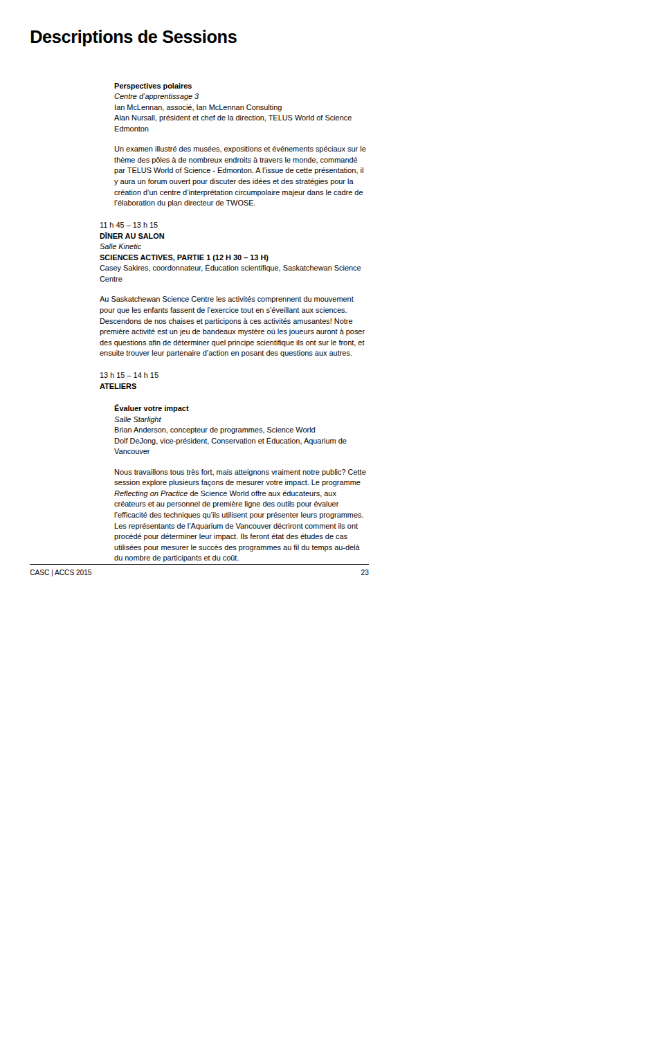Descriptions de Sessions
Perspectives polaires
Centre d’apprentissage 3
Ian McLennan, associé, Ian McLennan Consulting
Alan Nursall, président et chef de la direction, TELUS World of Science Edmonton
Un examen illustré des musées, expositions et événements spéciaux sur le thème des pôles à de nombreux endroits à travers le monde, commandé par TELUS World of Science - Edmonton. A l’issue de cette présentation, il y aura un forum ouvert pour discuter des idées et des stratégies pour la création d’un centre d’interprétation circumpolaire majeur dans le cadre de l’élaboration du plan directeur de TWOSE.
11 h 45 – 13 h 15
DÎNER AU SALON
Salle Kinetic
SCIENCES ACTIVES, PARTIE 1 (12 H 30 – 13 H)
Casey Sakires, coordonnateur, Éducation scientifique, Saskatchewan Science Centre
Au Saskatchewan Science Centre les activités comprennent du mouvement pour que les enfants fassent de l’exercice tout en s’éveillant aux sciences. Descendons de nos chaises et participons à ces activités amusantes! Notre première activité est un jeu de bandeaux mystère où les joueurs auront à poser des questions afin de déterminer quel principe scientifique ils ont sur le front, et ensuite trouver leur partenaire d’action en posant des questions aux autres.
13 h 15 – 14 h 15
ATELIERS
Évaluer votre impact
Salle Starlight
Brian Anderson, concepteur de programmes, Science World
Dolf DeJong, vice-président, Conservation et Éducation, Aquarium de Vancouver
Nous travaillons tous très fort, mais atteignons vraiment notre public? Cette session explore plusieurs façons de mesurer votre impact. Le programme Reflecting on Practice de Science World offre aux éducateurs, aux créateurs et au personnel de première ligne des outils pour évaluer l’efficacité des techniques qu’ils utilisent pour présenter leurs programmes. Les représentants de l’Aquarium de Vancouver décriront comment ils ont procédé pour déterminer leur impact. Ils feront état des études de cas utilisées pour mesurer le succès des programmes au fil du temps au-delà du nombre de participants et du coût.
CASC | ACCS 2015 23